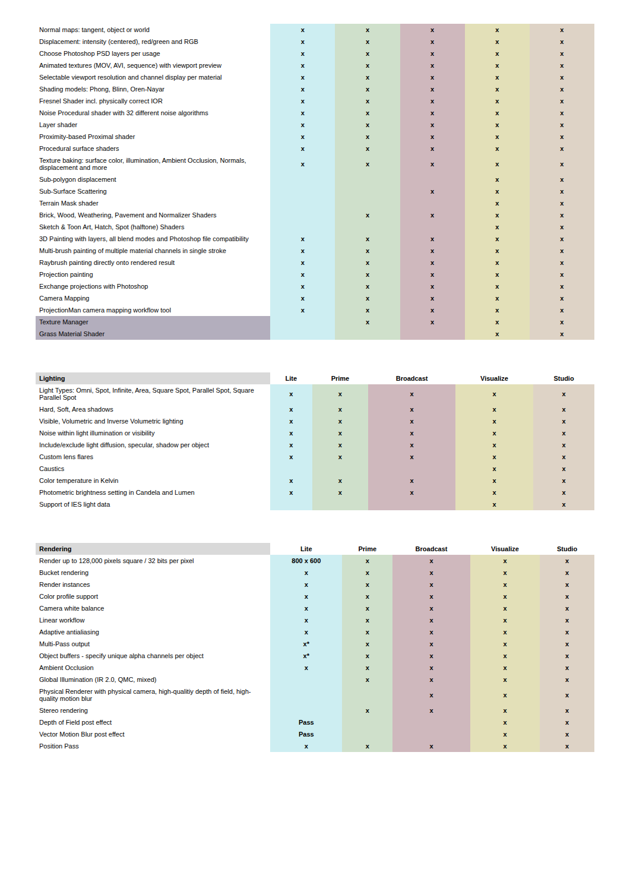| Normal maps: tangent, object or world | x | x | x | x | x |
| Displacement: intensity (centered), red/green and RGB | x | x | x | x | x |
| Choose Photoshop PSD layers per usage | x | x | x | x | x |
| Animated textures (MOV, AVI, sequence) with viewport preview | x | x | x | x | x |
| Selectable viewport resolution and channel display per material | x | x | x | x | x |
| Shading models: Phong, Blinn, Oren-Nayar | x | x | x | x | x |
| Fresnel Shader incl. physically correct IOR | x | x | x | x | x |
| Noise Procedural shader with 32 different noise algorithms | x | x | x | x | x |
| Layer shader | x | x | x | x | x |
| Proximity-based Proximal shader | x | x | x | x | x |
| Procedural surface shaders | x | x | x | x | x |
| Texture baking: surface color, illumination, Ambient Occlusion, Normals, displacement and more | x | x | x | x | x |
| Sub-polygon displacement | | | | x | x |
| Sub-Surface Scattering | | | x | x | x |
| Terrain Mask shader | | | | x | x |
| Brick, Wood, Weathering, Pavement and Normalizer Shaders | | x | x | x | x |
| Sketch & Toon Art, Hatch, Spot (halftone) Shaders | | | | x | x |
| 3D Painting with layers, all blend modes and Photoshop file compatibility | x | x | x | x | x |
| Multi-brush painting of multiple material channels in single stroke | x | x | x | x | x |
| Raybrush painting directly onto rendered result | x | x | x | x | x |
| Projection painting | x | x | x | x | x |
| Exchange projections with Photoshop | x | x | x | x | x |
| Camera Mapping | x | x | x | x | x |
| ProjectionMan camera mapping workflow tool | x | x | x | x | x |
| Texture Manager | | x | x | x | x |
| Grass Material Shader | | | | x | x |
| Lighting | Lite | Prime | Broadcast | Visualize | Studio |
| --- | --- | --- | --- | --- | --- |
| Light Types: Omni, Spot, Infinite, Area, Square Spot, Parallel Spot, Square Parallel Spot | x | x | x | x | x |
| Hard, Soft, Area shadows | x | x | x | x | x |
| Visible, Volumetric and Inverse Volumetric lighting | x | x | x | x | x |
| Noise within light illumination or visibility | x | x | x | x | x |
| Include/exclude light diffusion, specular, shadow per object | x | x | x | x | x |
| Custom lens flares | x | x | x | x | x |
| Caustics | | | | x | x |
| Color temperature in Kelvin | x | x | x | x | x |
| Photometric brightness setting in Candela and Lumen | x | x | x | x | x |
| Support of IES light data | | | | x | x |
| Rendering | Lite | Prime | Broadcast | Visualize | Studio |
| --- | --- | --- | --- | --- | --- |
| Render up to 128,000 pixels square / 32 bits per pixel | 800 x 600 | x | x | x | x |
| Bucket rendering | x | x | x | x | x |
| Render instances | x | x | x | x | x |
| Color profile support | x | x | x | x | x |
| Camera white balance | x | x | x | x | x |
| Linear workflow | x | x | x | x | x |
| Adaptive antialiasing | x | x | x | x | x |
| Multi-Pass output | x* | x | x | x | x |
| Object buffers - specify unique alpha channels per object | x* | x | x | x | x |
| Ambient Occlusion | x | x | x | x | x |
| Global Illumination (IR 2.0, QMC, mixed) | | x | x | x | x |
| Physical Renderer with physical camera, high-qualitiy depth of field, high-quality motion blur | | | x | x | x |
| Stereo rendering | | x | x | x | x |
| Depth of Field post effect | Pass | | | x | x |
| Vector Motion Blur post effect | Pass | | | x | x |
| Position Pass | x | x | x | x | x |